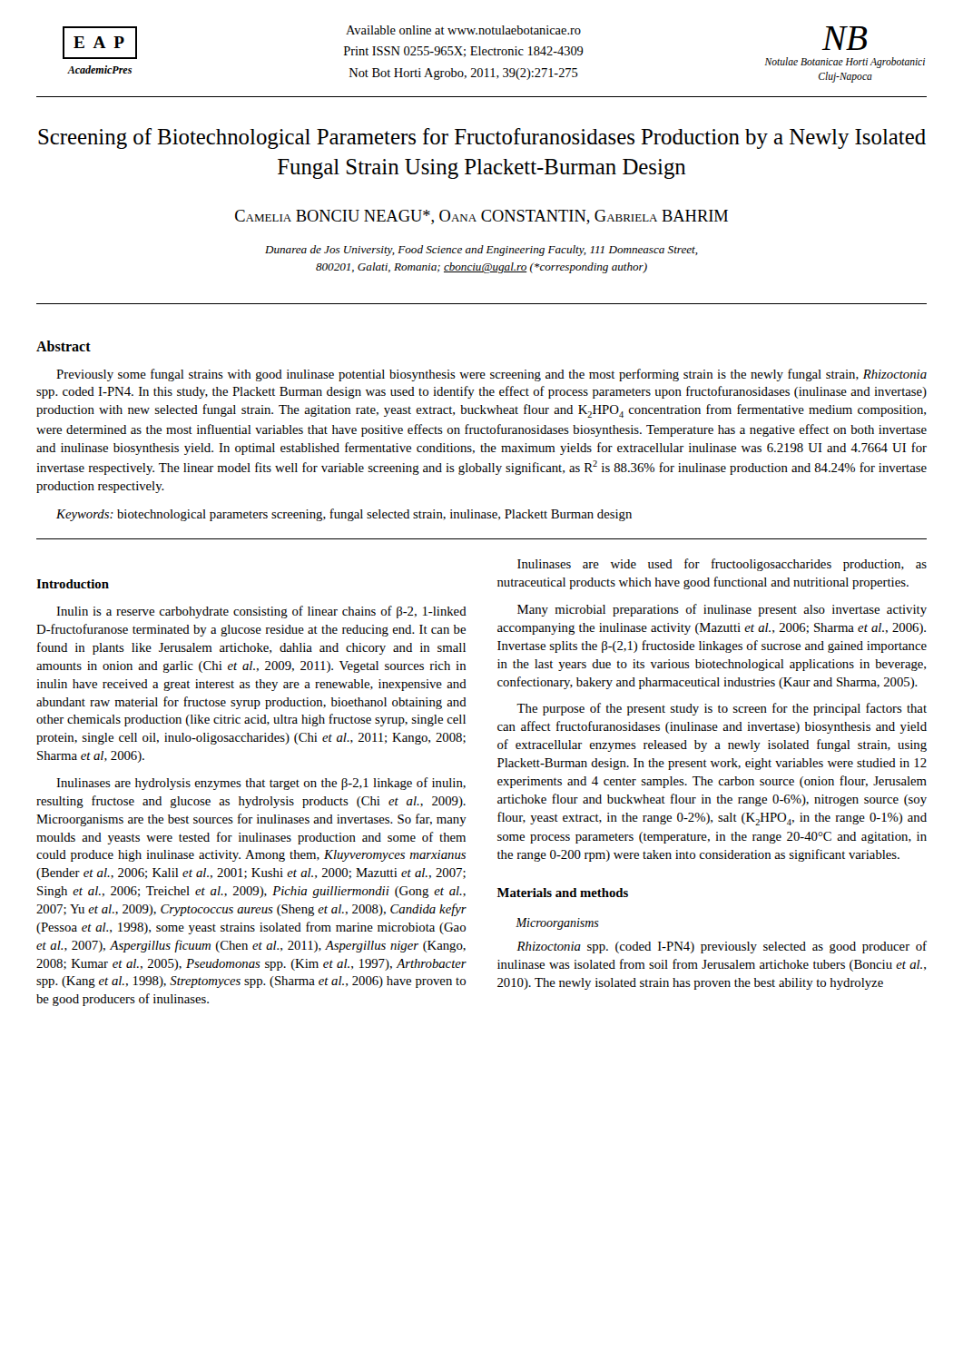E A P AcademicPres
Available online at www.notulaebotanicae.ro
Print ISSN 0255-965X; Electronic 1842-4309
Not Bot Horti Agrobo, 2011, 39(2):271-275
NB Notulae Botanicae Horti Agrobotanici
Cluj-Napoca
Screening of Biotechnological Parameters for Fructofuranosidases Production by a Newly Isolated Fungal Strain Using Plackett-Burman Design
Camelia BONCIU NEAGU*, Oana CONSTANTIN, Gabriela BAHRIM
Dunarea de Jos University, Food Science and Engineering Faculty, 111 Domneasca Street,
800201, Galati, Romania; cbonciu@ugal.ro (*corresponding author)
Abstract
Previously some fungal strains with good inulinase potential biosynthesis were screening and the most performing strain is the newly fungal strain, Rhizoctonia spp. coded I-PN4. In this study, the Plackett Burman design was used to identify the effect of process parameters upon fructofuranosidases (inulinase and invertase) production with new selected fungal strain. The agitation rate, yeast extract, buckwheat flour and K2HPO4 concentration from fermentative medium composition, were determined as the most influential variables that have positive effects on fructofuranosidases biosynthesis. Temperature has a negative effect on both invertase and inulinase biosynthesis yield. In optimal established fermentative conditions, the maximum yields for extracellular inulinase was 6.2198 UI and 4.7664 UI for invertase respectively. The linear model fits well for variable screening and is globally significant, as R2 is 88.36% for inulinase production and 84.24% for invertase production respectively.
Keywords: biotechnological parameters screening, fungal selected strain, inulinase, Plackett Burman design
Introduction
Inulin is a reserve carbohydrate consisting of linear chains of β-2, 1-linked D-fructofuranose terminated by a glucose residue at the reducing end. It can be found in plants like Jerusalem artichoke, dahlia and chicory and in small amounts in onion and garlic (Chi et al., 2009, 2011). Vegetal sources rich in inulin have received a great interest as they are a renewable, inexpensive and abundant raw material for fructose syrup production, bioethanol obtaining and other chemicals production (like citric acid, ultra high fructose syrup, single cell protein, single cell oil, inulo-oligosaccharides) (Chi et al., 2011; Kango, 2008; Sharma et al, 2006).
Inulinases are hydrolysis enzymes that target on the β-2,1 linkage of inulin, resulting fructose and glucose as hydrolysis products (Chi et al., 2009). Microorganisms are the best sources for inulinases and invertases. So far, many moulds and yeasts were tested for inulinases production and some of them could produce high inulinase activity. Among them, Kluyveromyces marxianus (Bender et al., 2006; Kalil et al., 2001; Kushi et al., 2000; Mazutti et al., 2007; Singh et al., 2006; Treichel et al., 2009), Pichia guilliermondii (Gong et al., 2007; Yu et al., 2009), Cryptococcus aureus (Sheng et al., 2008), Candida kefyr (Pessoa et al., 1998), some yeast strains isolated from marine microbiota (Gao et al., 2007), Aspergillus ficuum (Chen et al., 2011), Aspergillus niger (Kango, 2008; Kumar et al., 2005), Pseudomonas spp. (Kim et al., 1997), Arthrobacter spp. (Kang et al., 1998), Streptomyces spp. (Sharma et al., 2006) have proven to be good producers of inulinases.
Inulinases are wide used for fructooligosaccharides production, as nutraceutical products which have good functional and nutritional properties.
Many microbial preparations of inulinase present also invertase activity accompanying the inulinase activity (Mazutti et al., 2006; Sharma et al., 2006). Invertase splits the β-(2,1) fructoside linkages of sucrose and gained importance in the last years due to its various biotechnological applications in beverage, confectionary, bakery and pharmaceutical industries (Kaur and Sharma, 2005).
The purpose of the present study is to screen for the principal factors that can affect fructofuranosidases (inulinase and invertase) biosynthesis and yield of extracellular enzymes released by a newly isolated fungal strain, using Plackett-Burman design. In the present work, eight variables were studied in 12 experiments and 4 center samples. The carbon source (onion flour, Jerusalem artichoke flour and buckwheat flour in the range 0-6%), nitrogen source (soy flour, yeast extract, in the range 0-2%), salt (K2HPO4, in the range 0-1%) and some process parameters (temperature, in the range 20-40°C and agitation, in the range 0-200 rpm) were taken into consideration as significant variables.
Materials and methods
Microorganisms
Rhizoctonia spp. (coded I-PN4) previously selected as good producer of inulinase was isolated from soil from Jerusalem artichoke tubers (Bonciu et al., 2010). The newly isolated strain has proven the best ability to hydrolyze